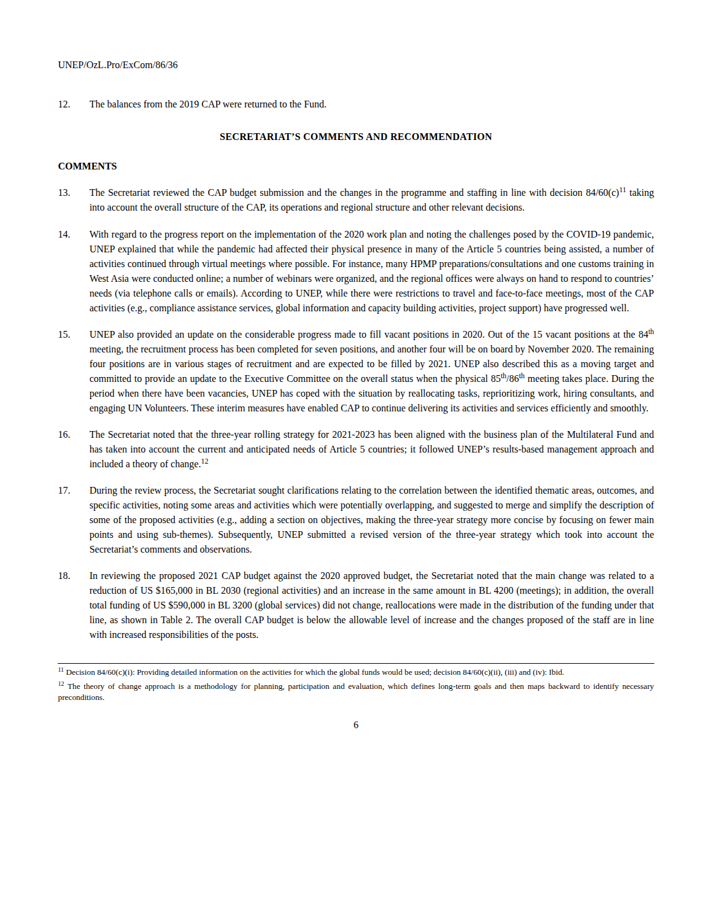UNEP/OzL.Pro/ExCom/86/36
12. The balances from the 2019 CAP were returned to the Fund.
SECRETARIAT’S COMMENTS AND RECOMMENDATION
COMMENTS
13. The Secretariat reviewed the CAP budget submission and the changes in the programme and staffing in line with decision 84/60(c)11 taking into account the overall structure of the CAP, its operations and regional structure and other relevant decisions.
14. With regard to the progress report on the implementation of the 2020 work plan and noting the challenges posed by the COVID-19 pandemic, UNEP explained that while the pandemic had affected their physical presence in many of the Article 5 countries being assisted, a number of activities continued through virtual meetings where possible. For instance, many HPMP preparations/consultations and one customs training in West Asia were conducted online; a number of webinars were organized, and the regional offices were always on hand to respond to countries’ needs (via telephone calls or emails). According to UNEP, while there were restrictions to travel and face-to-face meetings, most of the CAP activities (e.g., compliance assistance services, global information and capacity building activities, project support) have progressed well.
15. UNEP also provided an update on the considerable progress made to fill vacant positions in 2020. Out of the 15 vacant positions at the 84th meeting, the recruitment process has been completed for seven positions, and another four will be on board by November 2020. The remaining four positions are in various stages of recruitment and are expected to be filled by 2021. UNEP also described this as a moving target and committed to provide an update to the Executive Committee on the overall status when the physical 85th/86th meeting takes place. During the period when there have been vacancies, UNEP has coped with the situation by reallocating tasks, reprioritizing work, hiring consultants, and engaging UN Volunteers. These interim measures have enabled CAP to continue delivering its activities and services efficiently and smoothly.
16. The Secretariat noted that the three-year rolling strategy for 2021-2023 has been aligned with the business plan of the Multilateral Fund and has taken into account the current and anticipated needs of Article 5 countries; it followed UNEP’s results-based management approach and included a theory of change.12
17. During the review process, the Secretariat sought clarifications relating to the correlation between the identified thematic areas, outcomes, and specific activities, noting some areas and activities which were potentially overlapping, and suggested to merge and simplify the description of some of the proposed activities (e.g., adding a section on objectives, making the three-year strategy more concise by focusing on fewer main points and using sub-themes). Subsequently, UNEP submitted a revised version of the three-year strategy which took into account the Secretariat’s comments and observations.
18. In reviewing the proposed 2021 CAP budget against the 2020 approved budget, the Secretariat noted that the main change was related to a reduction of US $165,000 in BL 2030 (regional activities) and an increase in the same amount in BL 4200 (meetings); in addition, the overall total funding of US $590,000 in BL 3200 (global services) did not change, reallocations were made in the distribution of the funding under that line, as shown in Table 2. The overall CAP budget is below the allowable level of increase and the changes proposed of the staff are in line with increased responsibilities of the posts.
11 Decision 84/60(c)(i): Providing detailed information on the activities for which the global funds would be used; decision 84/60(c)(ii), (iii) and (iv): Ibid.
12 The theory of change approach is a methodology for planning, participation and evaluation, which defines long-term goals and then maps backward to identify necessary preconditions.
6